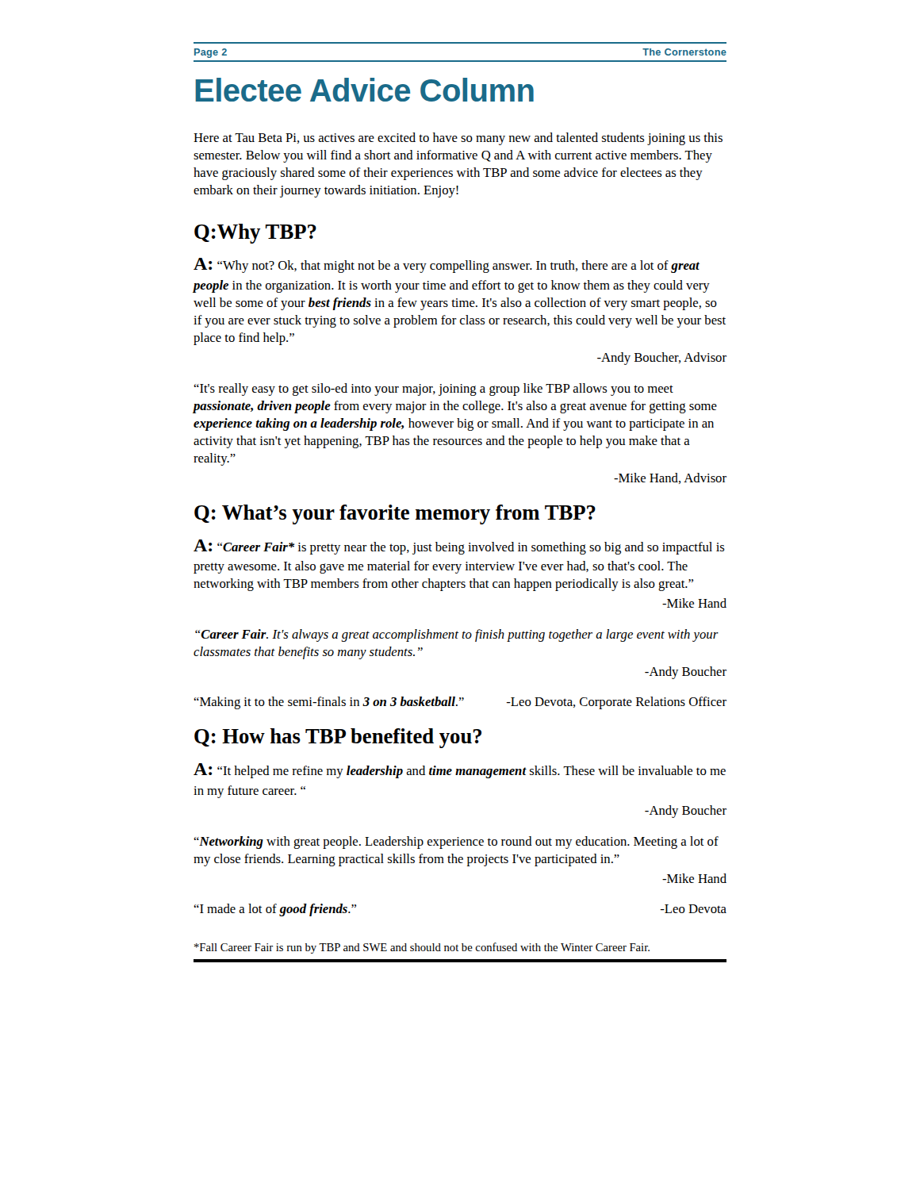Page 2 The Cornerstone
Electee Advice Column
Here at Tau Beta Pi, us actives are excited to have so many new and talented students joining us this semester. Below you will find a short and informative Q and A with current active members. They have graciously shared some of their experiences with TBP and some advice for electees as they embark on their journey towards initiation. Enjoy!
Q:Why TBP?
A: “Why not? Ok, that might not be a very compelling answer. In truth, there are a lot of great people in the organization. It is worth your time and effort to get to know them as they could very well be some of your best friends in a few years time. It's also a collection of very smart people, so if you are ever stuck trying to solve a problem for class or research, this could very well be your best place to find help.”
-Andy Boucher, Advisor
“It's really easy to get silo-ed into your major, joining a group like TBP allows you to meet passionate, driven people from every major in the college. It's also a great avenue for getting some experience taking on a leadership role, however big or small. And if you want to participate in an activity that isn't yet happening, TBP has the resources and the people to help you make that a reality.”
-Mike Hand, Advisor
Q: What’s your favorite memory from TBP?
A: “Career Fair* is pretty near the top, just being involved in something so big and so impactful is pretty awesome. It also gave me material for every interview I've ever had, so that's cool. The networking with TBP members from other chapters that can happen periodically is also great.”
-Mike Hand
“Career Fair. It's always a great accomplishment to finish putting together a large event with your classmates that benefits so many students.”
-Andy Boucher
“Making it to the semi-finals in 3 on 3 basketball.” -Leo Devota, Corporate Relations Officer
Q: How has TBP benefited you?
A: “It helped me refine my leadership and time management skills. These will be invaluable to me in my future career. “
-Andy Boucher
“Networking with great people. Leadership experience to round out my education. Meeting a lot of my close friends. Learning practical skills from the projects I've participated in.”
-Mike Hand
“I made a lot of good friends.” -Leo Devota
*Fall Career Fair is run by TBP and SWE and should not be confused with the Winter Career Fair.